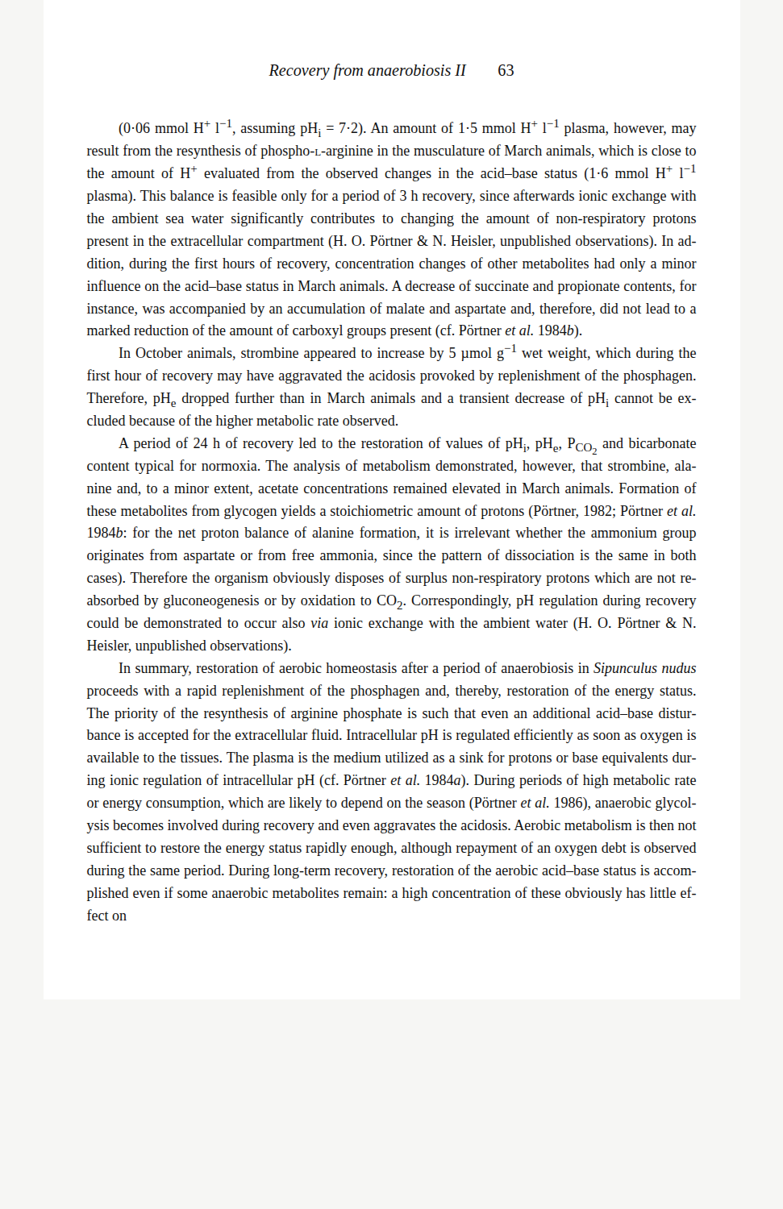Recovery from anaerobiosis II 63
(0·06 mmol H+ l−1, assuming pHi = 7·2). An amount of 1·5 mmol H+ l−1 plasma, however, may result from the resynthesis of phospho-l-arginine in the musculature of March animals, which is close to the amount of H+ evaluated from the observed changes in the acid–base status (1·6 mmol H+ l−1 plasma). This balance is feasible only for a period of 3 h recovery, since afterwards ionic exchange with the ambient sea water significantly contributes to changing the amount of non-respiratory protons present in the extracellular compartment (H. O. Pörtner & N. Heisler, unpublished observations). In addition, during the first hours of recovery, concentration changes of other metabolites had only a minor influence on the acid–base status in March animals. A decrease of succinate and propionate contents, for instance, was accompanied by an accumulation of malate and aspartate and, therefore, did not lead to a marked reduction of the amount of carboxyl groups present (cf. Pörtner et al. 1984b).
In October animals, strombine appeared to increase by 5 µmol g−1 wet weight, which during the first hour of recovery may have aggravated the acidosis provoked by replenishment of the phosphagen. Therefore, pHe dropped further than in March animals and a transient decrease of pHi cannot be excluded because of the higher metabolic rate observed.
A period of 24 h of recovery led to the restoration of values of pHi, pHe, PCO2 and bicarbonate content typical for normoxia. The analysis of metabolism demonstrated, however, that strombine, alanine and, to a minor extent, acetate concentrations remained elevated in March animals. Formation of these metabolites from glycogen yields a stoichiometric amount of protons (Pörtner, 1982; Pörtner et al. 1984b: for the net proton balance of alanine formation, it is irrelevant whether the ammonium group originates from aspartate or from free ammonia, since the pattern of dissociation is the same in both cases). Therefore the organism obviously disposes of surplus non-respiratory protons which are not reabsorbed by gluconeogenesis or by oxidation to CO2. Correspondingly, pH regulation during recovery could be demonstrated to occur also via ionic exchange with the ambient water (H. O. Pörtner & N. Heisler, unpublished observations).
In summary, restoration of aerobic homeostasis after a period of anaerobiosis in Sipunculus nudus proceeds with a rapid replenishment of the phosphagen and, thereby, restoration of the energy status. The priority of the resynthesis of arginine phosphate is such that even an additional acid–base disturbance is accepted for the extracellular fluid. Intracellular pH is regulated efficiently as soon as oxygen is available to the tissues. The plasma is the medium utilized as a sink for protons or base equivalents during ionic regulation of intracellular pH (cf. Pörtner et al. 1984a). During periods of high metabolic rate or energy consumption, which are likely to depend on the season (Pörtner et al. 1986), anaerobic glycolysis becomes involved during recovery and even aggravates the acidosis. Aerobic metabolism is then not sufficient to restore the energy status rapidly enough, although repayment of an oxygen debt is observed during the same period. During long-term recovery, restoration of the aerobic acid–base status is accomplished even if some anaerobic metabolites remain: a high concentration of these obviously has little effect on